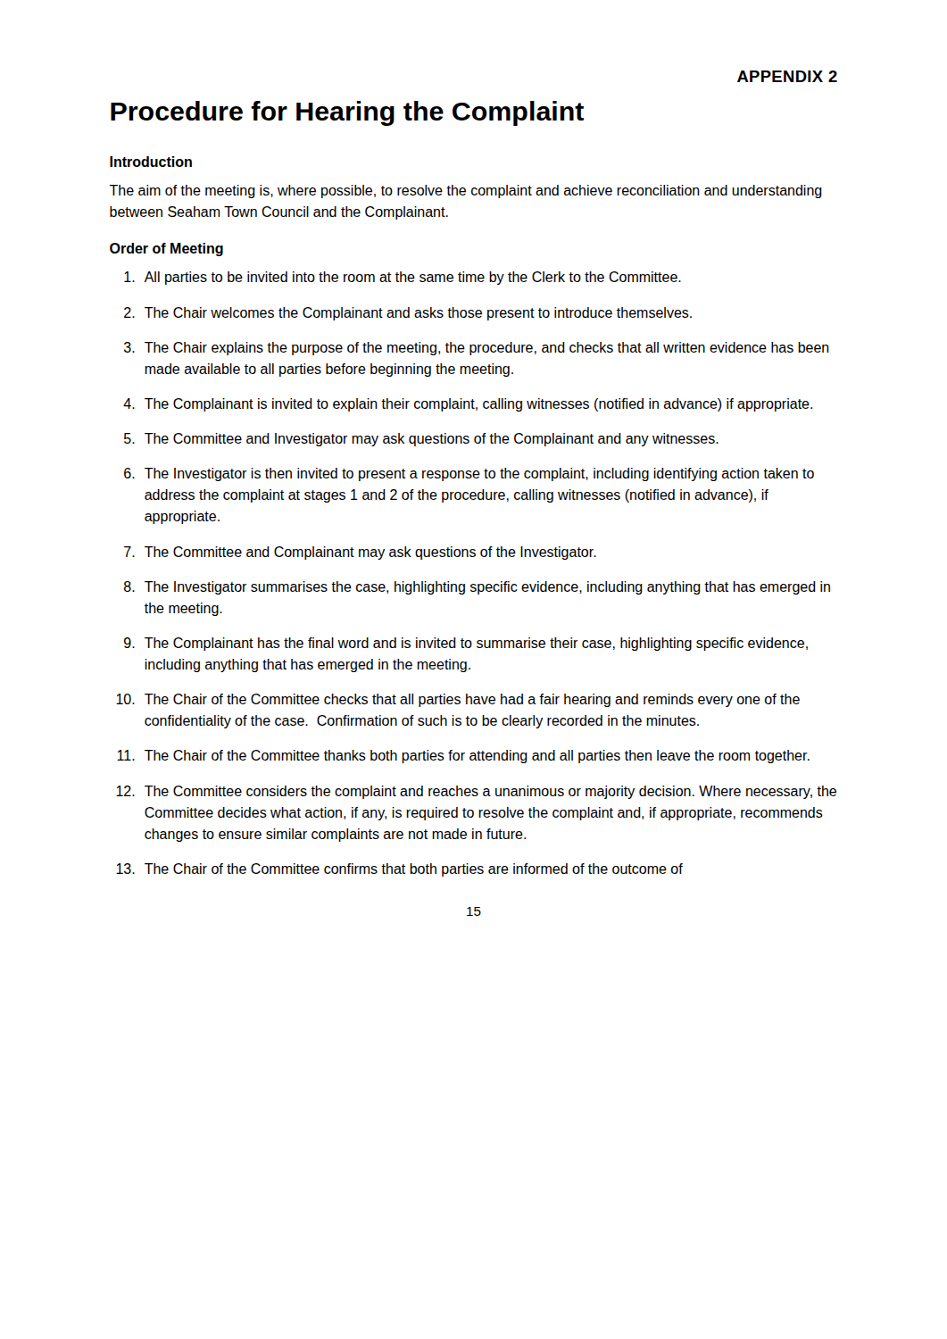APPENDIX 2
Procedure for Hearing the Complaint
Introduction
The aim of the meeting is, where possible, to resolve the complaint and achieve reconciliation and understanding between Seaham Town Council and the Complainant.
Order of Meeting
All parties to be invited into the room at the same time by the Clerk to the Committee.
The Chair welcomes the Complainant and asks those present to introduce themselves.
The Chair explains the purpose of the meeting, the procedure, and checks that all written evidence has been made available to all parties before beginning the meeting.
The Complainant is invited to explain their complaint, calling witnesses (notified in advance) if appropriate.
The Committee and Investigator may ask questions of the Complainant and any witnesses.
The Investigator is then invited to present a response to the complaint, including identifying action taken to address the complaint at stages 1 and 2 of the procedure, calling witnesses (notified in advance), if appropriate.
The Committee and Complainant may ask questions of the Investigator.
The Investigator summarises the case, highlighting specific evidence, including anything that has emerged in the meeting.
The Complainant has the final word and is invited to summarise their case, highlighting specific evidence, including anything that has emerged in the meeting.
The Chair of the Committee checks that all parties have had a fair hearing and reminds every one of the confidentiality of the case. Confirmation of such is to be clearly recorded in the minutes.
The Chair of the Committee thanks both parties for attending and all parties then leave the room together.
The Committee considers the complaint and reaches a unanimous or majority decision. Where necessary, the Committee decides what action, if any, is required to resolve the complaint and, if appropriate, recommends changes to ensure similar complaints are not made in future.
The Chair of the Committee confirms that both parties are informed of the outcome of
15